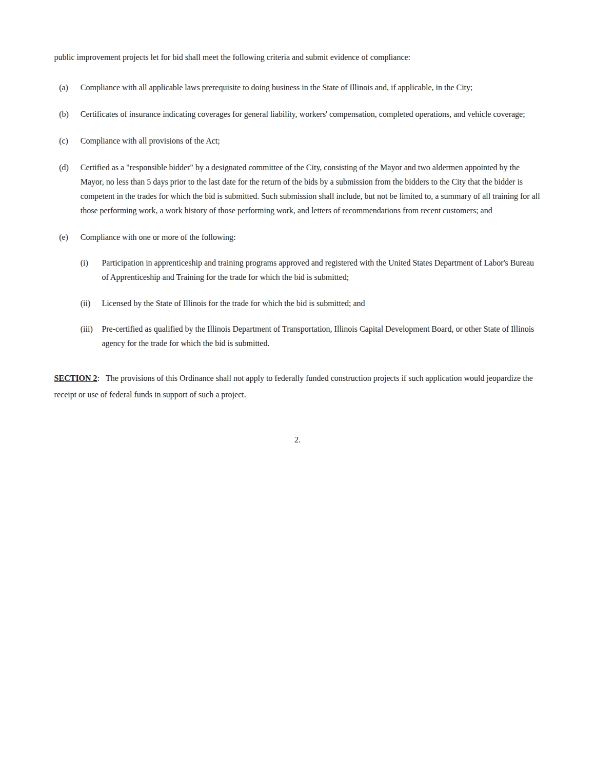public improvement projects let for bid shall meet the following criteria and submit evidence of compliance:
(a) Compliance with all applicable laws prerequisite to doing business in the State of Illinois and, if applicable, in the City;
(b) Certificates of insurance indicating coverages for general liability, workers' compensation, completed operations, and vehicle coverage;
(c) Compliance with all provisions of the Act;
(d) Certified as a "responsible bidder" by a designated committee of the City, consisting of the Mayor and two aldermen appointed by the Mayor, no less than 5 days prior to the last date for the return of the bids by a submission from the bidders to the City that the bidder is competent in the trades for which the bid is submitted. Such submission shall include, but not be limited to, a summary of all training for all those performing work, a work history of those performing work, and letters of recommendations from recent customers; and
(e) Compliance with one or more of the following:
(i) Participation in apprenticeship and training programs approved and registered with the United States Department of Labor's Bureau of Apprenticeship and Training for the trade for which the bid is submitted;
(ii) Licensed by the State of Illinois for the trade for which the bid is submitted; and
(iii) Pre-certified as qualified by the Illinois Department of Transportation, Illinois Capital Development Board, or other State of Illinois agency for the trade for which the bid is submitted.
SECTION 2: The provisions of this Ordinance shall not apply to federally funded construction projects if such application would jeopardize the receipt or use of federal funds in support of such a project.
2.